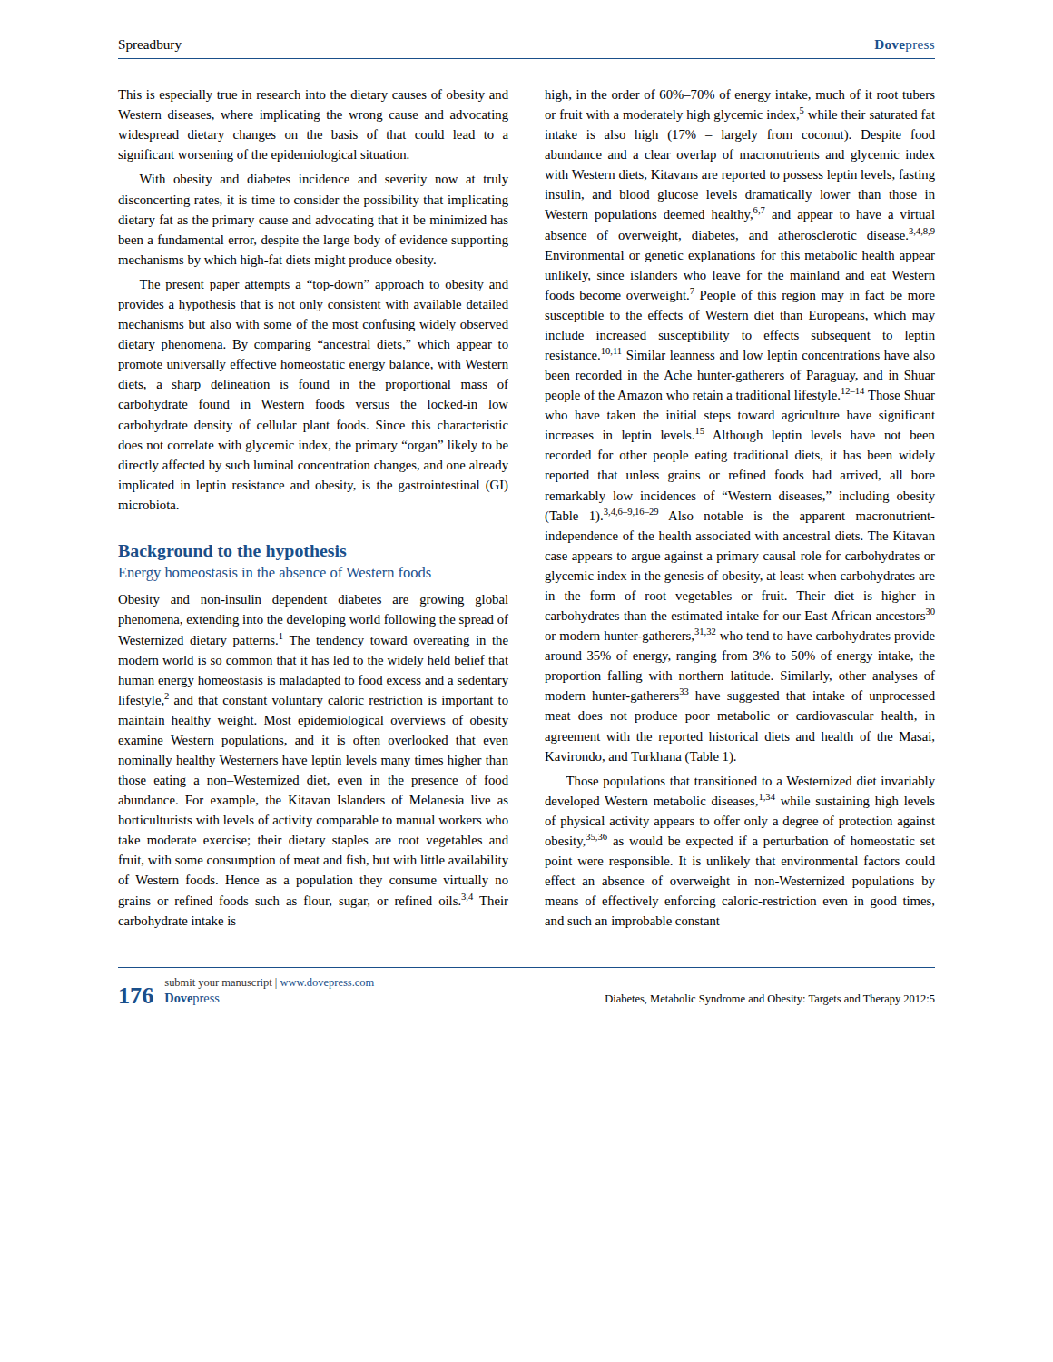Spreadbury
Dovepress
This is especially true in research into the dietary causes of obesity and Western diseases, where implicating the wrong cause and advocating widespread dietary changes on the basis of that could lead to a significant worsening of the epidemiological situation.
With obesity and diabetes incidence and severity now at truly disconcerting rates, it is time to consider the possibility that implicating dietary fat as the primary cause and advocating that it be minimized has been a fundamental error, despite the large body of evidence supporting mechanisms by which high-fat diets might produce obesity.
The present paper attempts a “top-down” approach to obesity and provides a hypothesis that is not only consistent with available detailed mechanisms but also with some of the most confusing widely observed dietary phenomena. By comparing “ancestral diets,” which appear to promote universally effective homeostatic energy balance, with Western diets, a sharp delineation is found in the proportional mass of carbohydrate found in Western foods versus the locked-in low carbohydrate density of cellular plant foods. Since this characteristic does not correlate with glycemic index, the primary “organ” likely to be directly affected by such luminal concentration changes, and one already implicated in leptin resistance and obesity, is the gastrointestinal (GI) microbiota.
Background to the hypothesis
Energy homeostasis in the absence of Western foods
Obesity and non-insulin dependent diabetes are growing global phenomena, extending into the developing world following the spread of Westernized dietary patterns.1 The tendency toward overeating in the modern world is so common that it has led to the widely held belief that human energy homeostasis is maladapted to food excess and a sedentary lifestyle,2 and that constant voluntary caloric restriction is important to maintain healthy weight. Most epidemiological overviews of obesity examine Western populations, and it is often overlooked that even nominally healthy Westerners have leptin levels many times higher than those eating a non–Westernized diet, even in the presence of food abundance. For example, the Kitavan Islanders of Melanesia live as horticulturists with levels of activity comparable to manual workers who take moderate exercise; their dietary staples are root vegetables and fruit, with some consumption of meat and fish, but with little availability of Western foods. Hence as a population they consume virtually no grains or refined foods such as flour, sugar, or refined oils.3,4 Their carbohydrate intake is
high, in the order of 60%–70% of energy intake, much of it root tubers or fruit with a moderately high glycemic index,5 while their saturated fat intake is also high (17% – largely from coconut). Despite food abundance and a clear overlap of macronutrients and glycemic index with Western diets, Kitavans are reported to possess leptin levels, fasting insulin, and blood glucose levels dramatically lower than those in Western populations deemed healthy,6,7 and appear to have a virtual absence of overweight, diabetes, and atherosclerotic disease.3,4,8,9 Environmental or genetic explanations for this metabolic health appear unlikely, since islanders who leave for the mainland and eat Western foods become overweight.7 People of this region may in fact be more susceptible to the effects of Western diet than Europeans, which may include increased susceptibility to effects subsequent to leptin resistance.10,11 Similar leanness and low leptin concentrations have also been recorded in the Ache hunter-gatherers of Paraguay, and in Shuar people of the Amazon who retain a traditional lifestyle.12–14 Those Shuar who have taken the initial steps toward agriculture have significant increases in leptin levels.15 Although leptin levels have not been recorded for other people eating traditional diets, it has been widely reported that unless grains or refined foods had arrived, all bore remarkably low incidences of “Western diseases,” including obesity (Table 1).3,4,6–9,16–29 Also notable is the apparent macronutrient-independence of the health associated with ancestral diets. The Kitavan case appears to argue against a primary causal role for carbohydrates or glycemic index in the genesis of obesity, at least when carbohydrates are in the form of root vegetables or fruit. Their diet is higher in carbohydrates than the estimated intake for our East African ancestors30 or modern hunter-gatherers,31,32 who tend to have carbohydrates provide around 35% of energy, ranging from 3% to 50% of energy intake, the proportion falling with northern latitude. Similarly, other analyses of modern hunter-gatherers33 have suggested that intake of unprocessed meat does not produce poor metabolic or cardiovascular health, in agreement with the reported historical diets and health of the Masai, Kavirondo, and Turkhana (Table 1).
Those populations that transitioned to a Westernized diet invariably developed Western metabolic diseases,1,34 while sustaining high levels of physical activity appears to offer only a degree of protection against obesity,35,36 as would be expected if a perturbation of homeostatic set point were responsible. It is unlikely that environmental factors could effect an absence of overweight in non-Westernized populations by means of effectively enforcing caloric-restriction even in good times, and such an improbable constant
176
submit your manuscript | www.dovepress.com
Dovepress
Diabetes, Metabolic Syndrome and Obesity: Targets and Therapy 2012:5